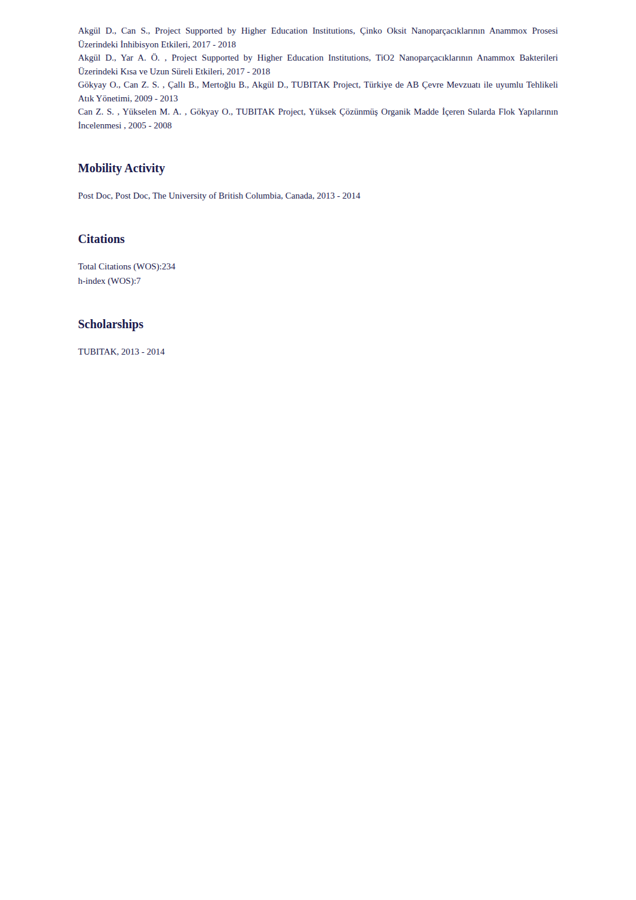Akgül D., Can S., Project Supported by Higher Education Institutions, Çinko Oksit Nanoparçacıklarının Anammox Prosesi Üzerindeki İnhibisyon Etkileri, 2017 - 2018
Akgül D., Yar A. Ö. , Project Supported by Higher Education Institutions, TiO2 Nanoparçacıklarının Anammox Bakterileri Üzerindeki Kısa ve Uzun Süreli Etkileri, 2017 - 2018
Gökyay O., Can Z. S. , Çallı B., Mertoğlu B., Akgül D., TUBITAK Project, Türkiye de AB Çevre Mevzuatı ile uyumlu Tehlikeli Atık Yönetimi, 2009 - 2013
Can Z. S. , Yükselen M. A. , Gökyay O., TUBITAK Project, Yüksek Çözünmüş Organik Madde İçeren Sularda Flok Yapılarının İncelenmesi , 2005 - 2008
Mobility Activity
Post Doc, Post Doc, The University of British Columbia, Canada, 2013 - 2014
Citations
Total Citations (WOS):234
h-index (WOS):7
Scholarships
TUBITAK, 2013 - 2014